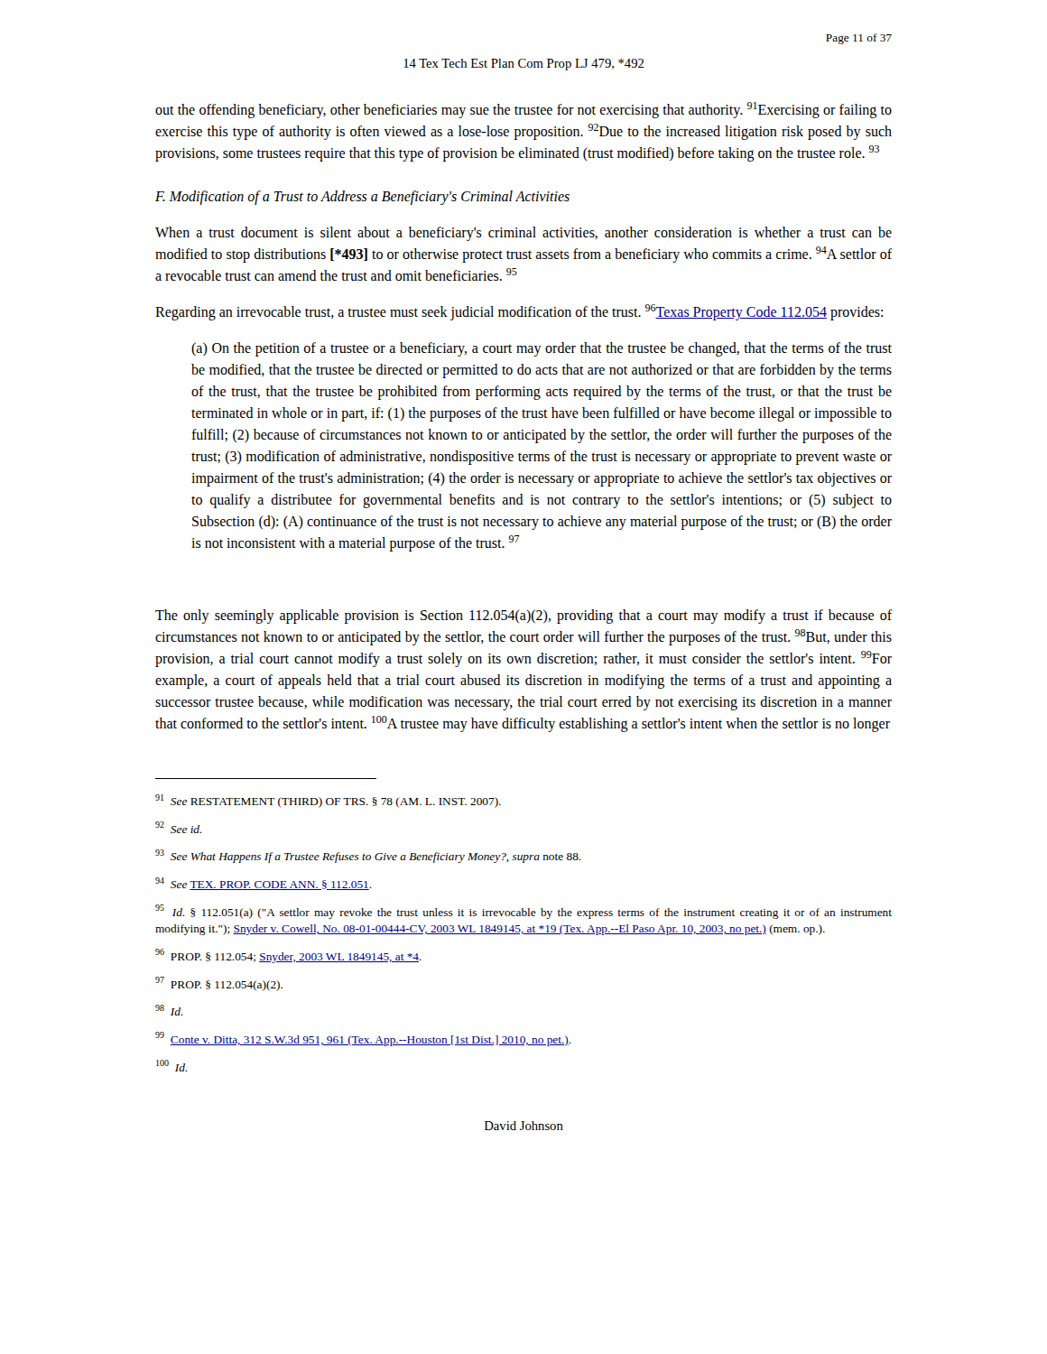Page 11 of 37
14 Tex Tech Est Plan Com Prop LJ 479, *492
out the offending beneficiary, other beneficiaries may sue the trustee for not exercising that authority. 91Exercising or failing to exercise this type of authority is often viewed as a lose-lose proposition. 92Due to the increased litigation risk posed by such provisions, some trustees require that this type of provision be eliminated (trust modified) before taking on the trustee role. 93
F. Modification of a Trust to Address a Beneficiary's Criminal Activities
When a trust document is silent about a beneficiary's criminal activities, another consideration is whether a trust can be modified to stop distributions [*493] to or otherwise protect trust assets from a beneficiary who commits a crime. 94A settlor of a revocable trust can amend the trust and omit beneficiaries. 95
Regarding an irrevocable trust, a trustee must seek judicial modification of the trust. 96Texas Property Code 112.054 provides:
(a) On the petition of a trustee or a beneficiary, a court may order that the trustee be changed, that the terms of the trust be modified, that the trustee be directed or permitted to do acts that are not authorized or that are forbidden by the terms of the trust, that the trustee be prohibited from performing acts required by the terms of the trust, or that the trust be terminated in whole or in part, if: (1) the purposes of the trust have been fulfilled or have become illegal or impossible to fulfill; (2) because of circumstances not known to or anticipated by the settlor, the order will further the purposes of the trust; (3) modification of administrative, nondispositive terms of the trust is necessary or appropriate to prevent waste or impairment of the trust's administration; (4) the order is necessary or appropriate to achieve the settlor's tax objectives or to qualify a distributee for governmental benefits and is not contrary to the settlor's intentions; or (5) subject to Subsection (d): (A) continuance of the trust is not necessary to achieve any material purpose of the trust; or (B) the order is not inconsistent with a material purpose of the trust. 97
The only seemingly applicable provision is Section 112.054(a)(2), providing that a court may modify a trust if because of circumstances not known to or anticipated by the settlor, the court order will further the purposes of the trust. 98But, under this provision, a trial court cannot modify a trust solely on its own discretion; rather, it must consider the settlor's intent. 99For example, a court of appeals held that a trial court abused its discretion in modifying the terms of a trust and appointing a successor trustee because, while modification was necessary, the trial court erred by not exercising its discretion in a manner that conformed to the settlor's intent. 100A trustee may have difficulty establishing a settlor's intent when the settlor is no longer
91 See RESTATEMENT (THIRD) OF TRS. § 78 (AM. L. INST. 2007).
92 See id.
93 See What Happens If a Trustee Refuses to Give a Beneficiary Money?, supra note 88.
94 See TEX. PROP. CODE ANN. § 112.051.
95 Id. § 112.051(a) ("A settlor may revoke the trust unless it is irrevocable by the express terms of the instrument creating it or of an instrument modifying it."); Snyder v. Cowell, No. 08-01-00444-CV, 2003 WL 1849145, at *19 (Tex. App.--El Paso Apr. 10, 2003, no pet.) (mem. op.).
96 PROP. § 112.054; Snyder, 2003 WL 1849145, at *4.
97 PROP. § 112.054(a)(2).
98 Id.
99 Conte v. Ditta, 312 S.W.3d 951, 961 (Tex. App.--Houston [1st Dist.] 2010, no pet.).
100 Id.
David Johnson